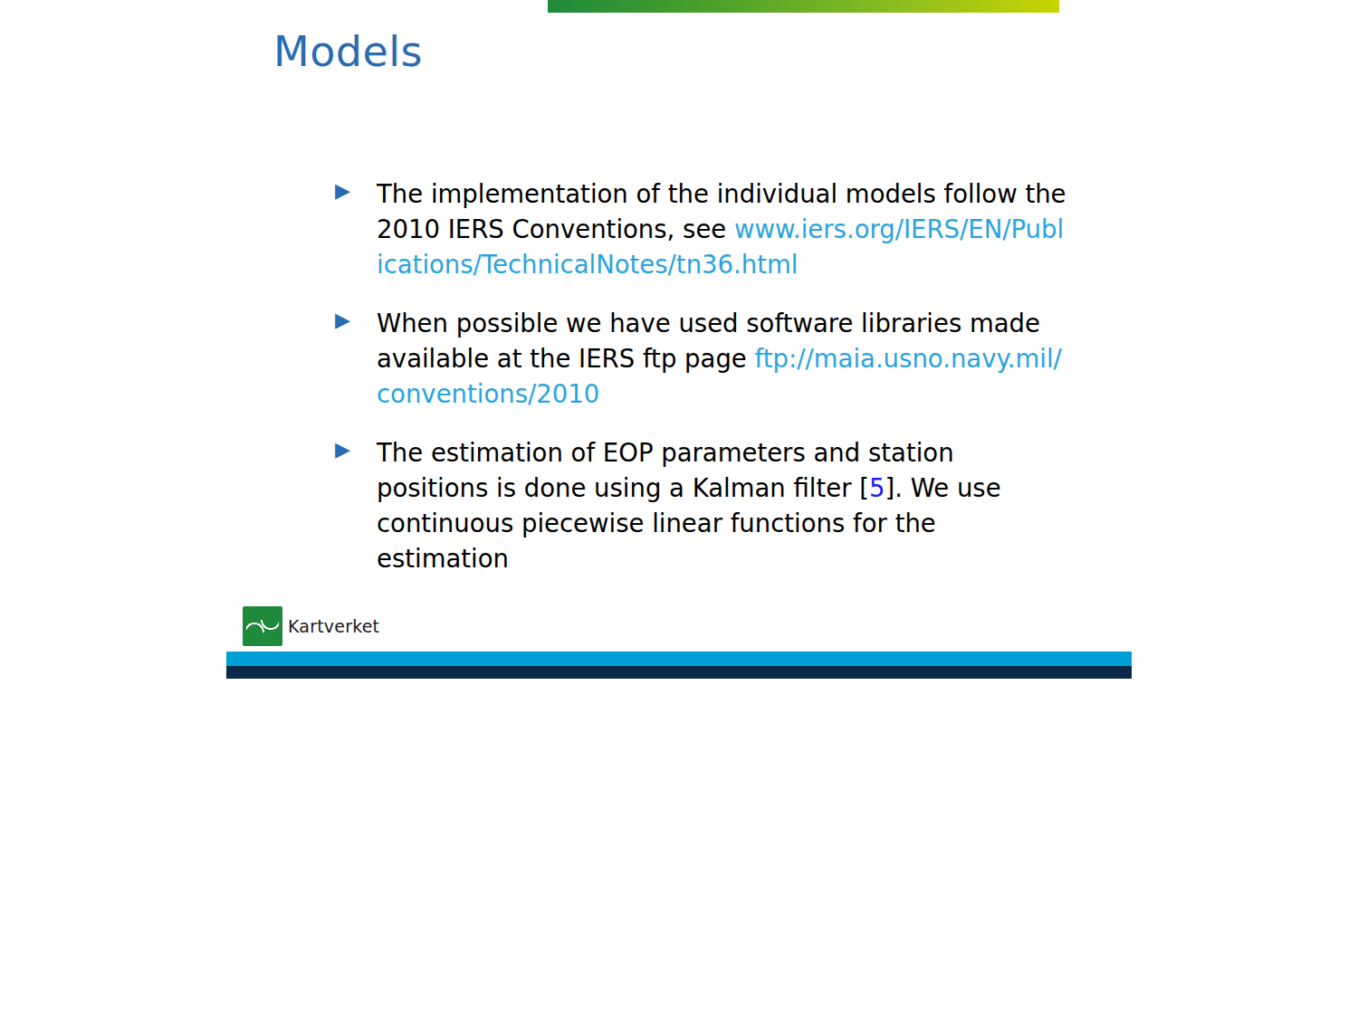Models
The implementation of the individual models follow the 2010 IERS Conventions, see www.iers.org/IERS/EN/Publications/TechnicalNotes/tn36.html
When possible we have used software libraries made available at the IERS ftp page ftp://maia.usno.navy.mil/conventions/2010
The estimation of EOP parameters and station positions is done using a Kalman filter [5]. We use continuous piecewise linear functions for the estimation
Kartverket